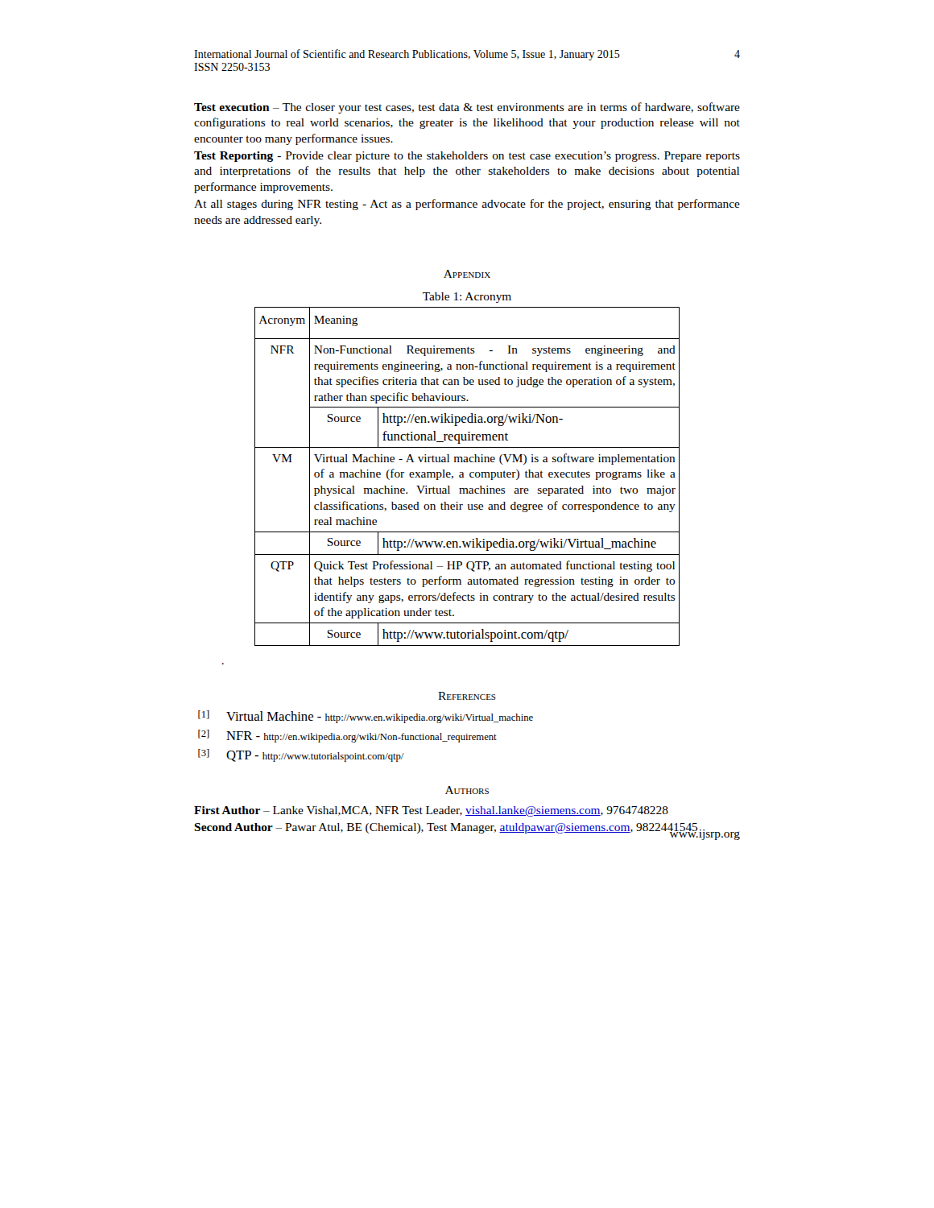International Journal of Scientific and Research Publications, Volume 5, Issue 1, January 2015
ISSN 2250-3153
4
Test execution – The closer your test cases, test data & test environments are in terms of hardware, software configurations to real world scenarios, the greater is the likelihood that your production release will not encounter too many performance issues.
Test Reporting - Provide clear picture to the stakeholders on test case execution’s progress. Prepare reports and interpretations of the results that help the other stakeholders to make decisions about potential performance improvements.
At all stages during NFR testing - Act as a performance advocate for the project, ensuring that performance needs are addressed early.
Appendix
Table 1: Acronym
| Acronym | Meaning |
| NFR | Non-Functional Requirements - In systems engineering and requirements engineering, a non-functional requirement is a requirement that specifies criteria that can be used to judge the operation of a system, rather than specific behaviours. |
| Source | http://en.wikipedia.org/wiki/Non-functional_requirement |
| VM | Virtual Machine - A virtual machine (VM) is a software implementation of a machine (for example, a computer) that executes programs like a physical machine. Virtual machines are separated into two major classifications, based on their use and degree of correspondence to any real machine |
| | Source | http://www.en.wikipedia.org/wiki/Virtual_machine |
| QTP | Quick Test Professional – HP QTP, an automated functional testing tool that helps testers to perform automated regression testing in order to identify any gaps, errors/defects in contrary to the actual/desired results of the application under test. |
| | Source | http://www.tutorialspoint.com/qtp/ |
.
References
[1] Virtual Machine - http://www.en.wikipedia.org/wiki/Virtual_machine
[2] NFR - http://en.wikipedia.org/wiki/Non-functional_requirement
[3] QTP - http://www.tutorialspoint.com/qtp/
Authors
First Author – Lanke Vishal,MCA, NFR Test Leader, vishal.lanke@siemens.com, 9764748228
Second Author – Pawar Atul, BE (Chemical), Test Manager, atuldpawar@siemens.com, 9822441545
www.ijsrp.org